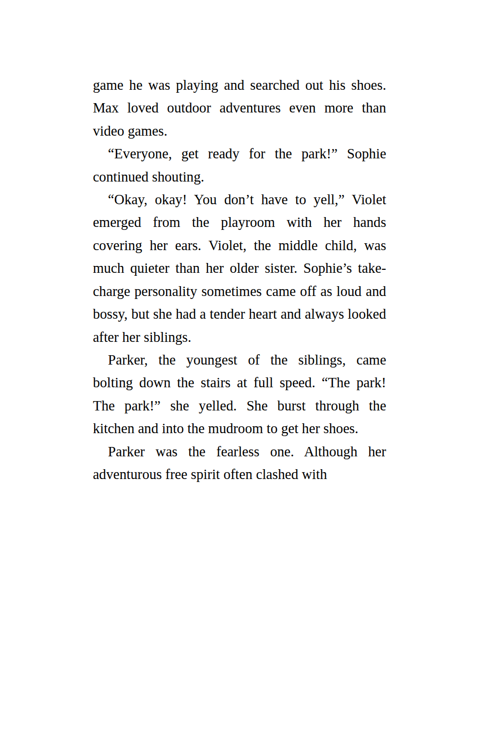game he was playing and searched out his shoes. Max loved outdoor adventures even more than video games.
“Everyone, get ready for the park!” Sophie continued shouting.
“Okay, okay! You don’t have to yell,” Violet emerged from the playroom with her hands covering her ears. Violet, the middle child, was much quieter than her older sister. Sophie’s take-charge personality sometimes came off as loud and bossy, but she had a tender heart and always looked after her siblings.
Parker, the youngest of the siblings, came bolting down the stairs at full speed. “The park! The park!” she yelled. She burst through the kitchen and into the mudroom to get her shoes.
Parker was the fearless one. Although her adventurous free spirit often clashed with